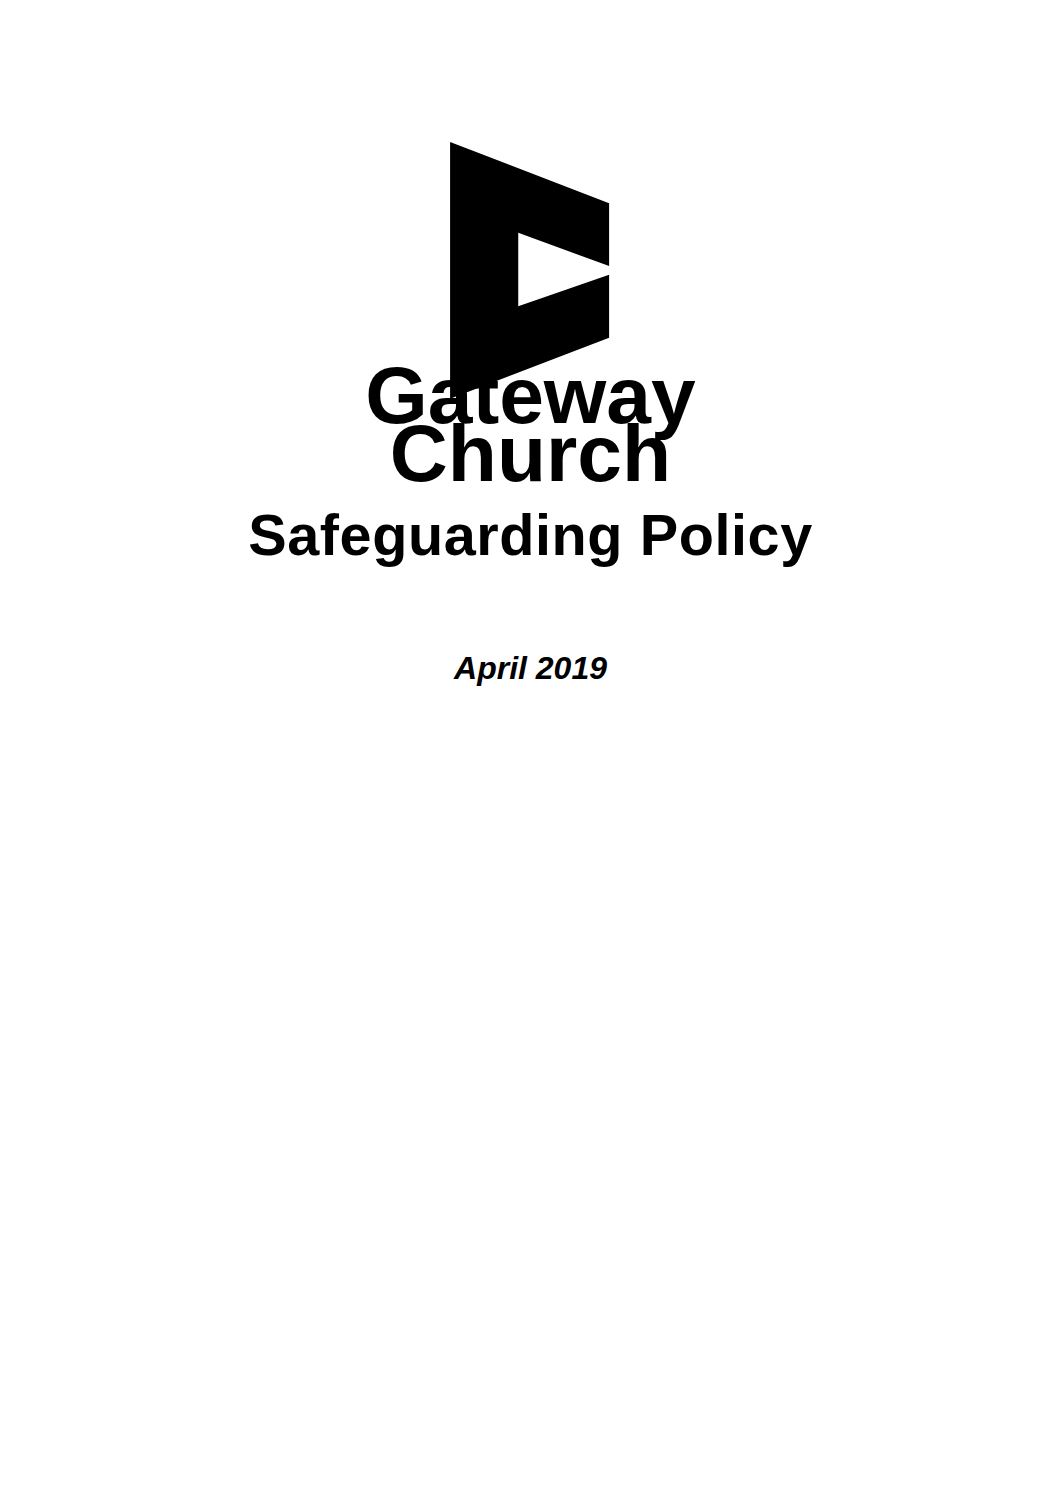Gateway Church
Safeguarding Policy
April 2019